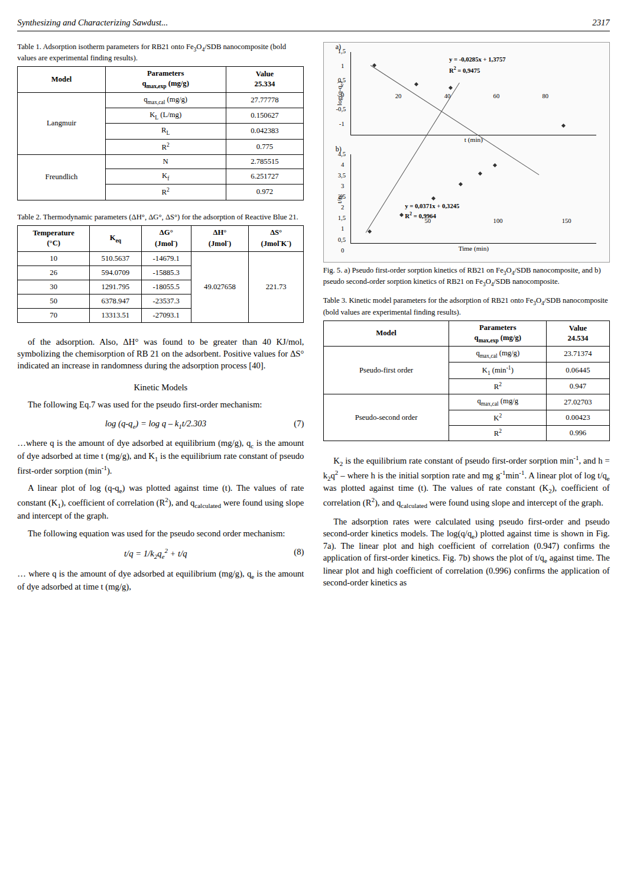Synthesizing and Characterizing Sawdust...
2317
Table 1. Adsorption isotherm parameters for RB21 onto Fe3O4/SDB nanocomposite (bold values are experimental finding results).
| Model | Parameters q max,exp (mg/g) | Value 25.334 |
| --- | --- | --- |
| Langmuir | q max,cal (mg/g) | 27.77778 |
| K L (L/mg) | 0.150627 |
| R L | 0.042383 |
| R 2 | 0.775 |
| Freundlich | N | 2.785515 |
| K f | 6.251727 |
| R 2 | 0.972 |
Table 2. Thermodynamic parameters (ΔH°, ΔG°, ΔS°) for the adsorption of Reactive Blue 21.
| Temperature (°C) | K eq | ΔG° (Jmol - ) | ΔH° (Jmol - ) | ΔS° (Jmol - K - ) |
| --- | --- | --- | --- | --- |
| 10 | 510.5637 | -14679.1 | 49.027658 | 221.73 |
| 26 | 594.0709 | -15885.3 |
| 30 | 1291.795 | -18055.5 |
| 50 | 6378.947 | -23537.3 |
| 70 | 13313.51 | -27093.1 |
of the adsorption. Also, ΔH° was found to be greater than 40 KJ/mol, symbolizing the chemisorption of RB 21 on the adsorbent. Positive values for ΔS° indicated an increase in randomness during the adsorption process [40].
Kinetic Models
The following Eq.7 was used for the pseudo first-order mechanism:
log (q-qe) = log q – k1t/2.303 (7)
…where q is the amount of dye adsorbed at equilibrium (mg/g), qc is the amount of dye adsorbed at time t (mg/g), and K1 is the equilibrium rate constant of pseudo first-order sorption (min-1).
A linear plot of log (q-qe) was plotted against time (t). The values of rate constant (K1), coefficient of correlation (R2), and qcalculated were found using slope and intercept of the graph.
The following equation was used for the pseudo second order mechanism:
t/q = 1/k2qe2 + t/q (8)
… where q is the amount of dye adsorbed at equilibrium (mg/g), qe is the amount of dye adsorbed at time t (mg/g),
a) log(q-qe) 1,5 1 0,5 0 -0,5 -1 20 40 60 80 y = -0,0285x + 1,3757 R2 = 0,9475
t (min)
b) t/qe 4,5 4 3,5 3 2,5 2 1,5 1 0,5 0 50 100 150 y = 0,0371x + 0,3245 R2 = 0,9964
Time (min)
Fig. 5. a) Pseudo first-order sorption kinetics of RB21 on Fe3O4/SDB nanocomposite, and b) pseudo second-order sorption kinetics of RB21 on Fe3O4/SDB nanocomposite.
Table 3. Kinetic model parameters for the adsorption of RB21 onto Fe3O4/SDB nanocomposite (bold values are experimental finding results).
| Model | Parameters q max,exp (mg/g) | Value 24.534 |
| --- | --- | --- |
| Pseudo-first order | q max,cal (mg/g) | 23.71374 |
| K 1 (min -1 ) | 0.06445 |
| R 2 | 0.947 |
| Pseudo-second order | q max,cal (mg/g | 27.02703 |
| K 2 | 0.00423 |
| R 2 | 0.996 |
K2 is the equilibrium rate constant of pseudo first-order sorption min-1, and h = k2q2 – where h is the initial sorption rate and mg g-1min-1. A linear plot of log t/qe was plotted against time (t). The values of rate constant (K2), coefficient of correlation (R2), and qcalculated were found using slope and intercept of the graph.
The adsorption rates were calculated using pseudo first-order and pseudo second-order kinetics models. The log(q/qe) plotted against time is shown in Fig. 7a). The linear plot and high coefficient of correlation (0.947) confirms the application of first-order kinetics. Fig. 7b) shows the plot of t/qe against time. The linear plot and high coefficient of correlation (0.996) confirms the application of second-order kinetics as